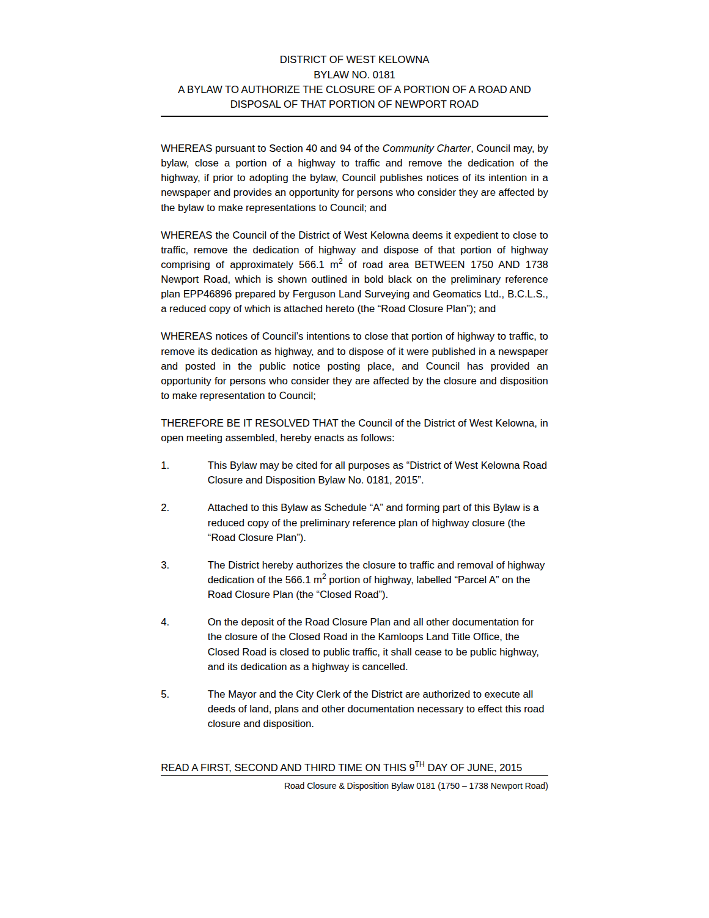DISTRICT OF WEST KELOWNA
BYLAW NO. 0181
A BYLAW TO AUTHORIZE THE CLOSURE OF A PORTION OF A ROAD AND DISPOSAL OF THAT PORTION OF NEWPORT ROAD
WHEREAS pursuant to Section 40 and 94 of the Community Charter, Council may, by bylaw, close a portion of a highway to traffic and remove the dedication of the highway, if prior to adopting the bylaw, Council publishes notices of its intention in a newspaper and provides an opportunity for persons who consider they are affected by the bylaw to make representations to Council; and
WHEREAS the Council of the District of West Kelowna deems it expedient to close to traffic, remove the dedication of highway and dispose of that portion of highway comprising of approximately 566.1 m2 of road area BETWEEN 1750 AND 1738 Newport Road, which is shown outlined in bold black on the preliminary reference plan EPP46896 prepared by Ferguson Land Surveying and Geomatics Ltd., B.C.L.S., a reduced copy of which is attached hereto (the “Road Closure Plan”); and
WHEREAS notices of Council’s intentions to close that portion of highway to traffic, to remove its dedication as highway, and to dispose of it were published in a newspaper and posted in the public notice posting place, and Council has provided an opportunity for persons who consider they are affected by the closure and disposition to make representation to Council;
THEREFORE BE IT RESOLVED THAT the Council of the District of West Kelowna, in open meeting assembled, hereby enacts as follows:
1. This Bylaw may be cited for all purposes as “District of West Kelowna Road Closure and Disposition Bylaw No. 0181, 2015”.
2. Attached to this Bylaw as Schedule “A” and forming part of this Bylaw is a reduced copy of the preliminary reference plan of highway closure (the “Road Closure Plan”).
3. The District hereby authorizes the closure to traffic and removal of highway dedication of the 566.1 m2 portion of highway, labelled “Parcel A” on the Road Closure Plan (the “Closed Road”).
4. On the deposit of the Road Closure Plan and all other documentation for the closure of the Closed Road in the Kamloops Land Title Office, the Closed Road is closed to public traffic, it shall cease to be public highway, and its dedication as a highway is cancelled.
5. The Mayor and the City Clerk of the District are authorized to execute all deeds of land, plans and other documentation necessary to effect this road closure and disposition.
READ A FIRST, SECOND AND THIRD TIME ON THIS 9TH DAY OF JUNE, 2015
Road Closure & Disposition Bylaw 0181 (1750 – 1738 Newport Road)